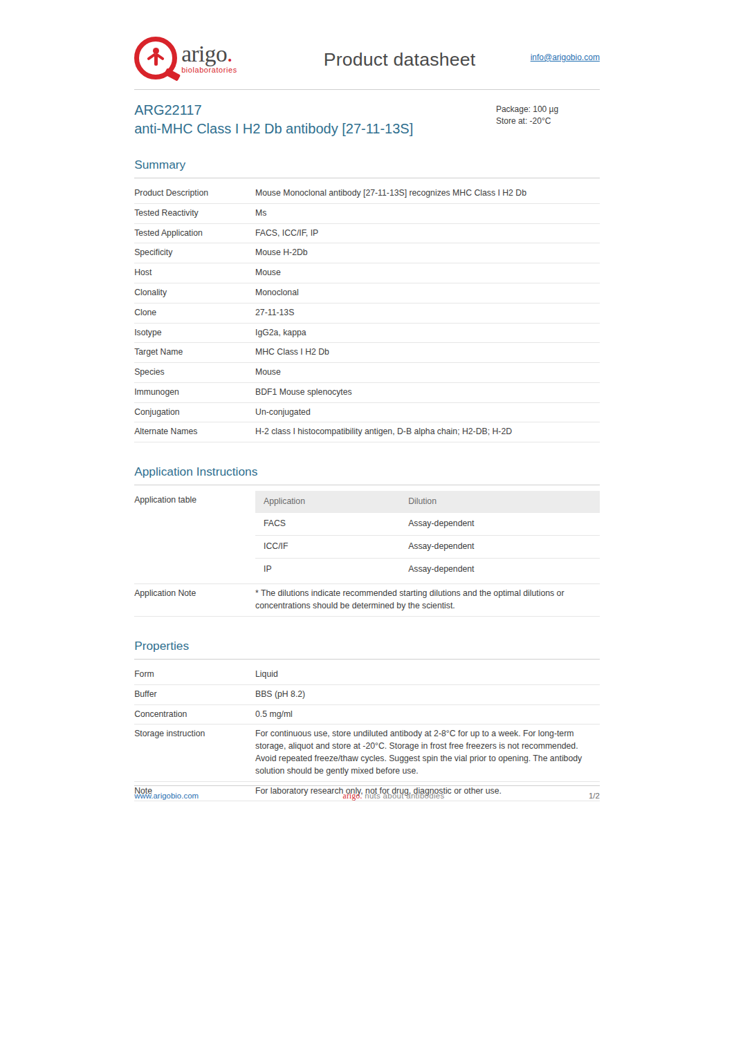arigo.
biolaboratories
Product datasheet
info@arigobio.com
ARG22117
anti-MHC Class I H2 Db antibody [27-11-13S]
Package: 100 µg
Store at: -20°C
Summary
| Product Description | Mouse Monoclonal antibody [27-11-13S] recognizes MHC Class I H2 Db |
| Tested Reactivity | Ms |
| Tested Application | FACS, ICC/IF, IP |
| Specificity | Mouse H-2Db |
| Host | Mouse |
| Clonality | Monoclonal |
| Clone | 27-11-13S |
| Isotype | IgG2a, kappa |
| Target Name | MHC Class I H2 Db |
| Species | Mouse |
| Immunogen | BDF1 Mouse splenocytes |
| Conjugation | Un-conjugated |
| Alternate Names | H-2 class I histocompatibility antigen, D-B alpha chain; H2-DB; H-2D |
Application Instructions
| Application table | / Application / Dilution / / --- / --- / / FACS / Assay-dependent / / ICC/IF / Assay-dependent / / IP / Assay-dependent / |
| Application Note | * The dilutions indicate recommended starting dilutions and the optimal dilutions or concentrations should be determined by the scientist. |
Properties
| Form | Liquid |
| Buffer | BBS (pH 8.2) |
| Concentration | 0.5 mg/ml |
| Storage instruction | For continuous use, store undiluted antibody at 2-8°C for up to a week. For long-term storage, aliquot and store at -20°C. Storage in frost free freezers is not recommended. Avoid repeated freeze/thaw cycles. Suggest spin the vial prior to opening. The antibody solution should be gently mixed before use. |
| Note | For laboratory research only, not for drug, diagnostic or other use. |
www.arigobio.com
arigo. nuts about antibodies
1/2